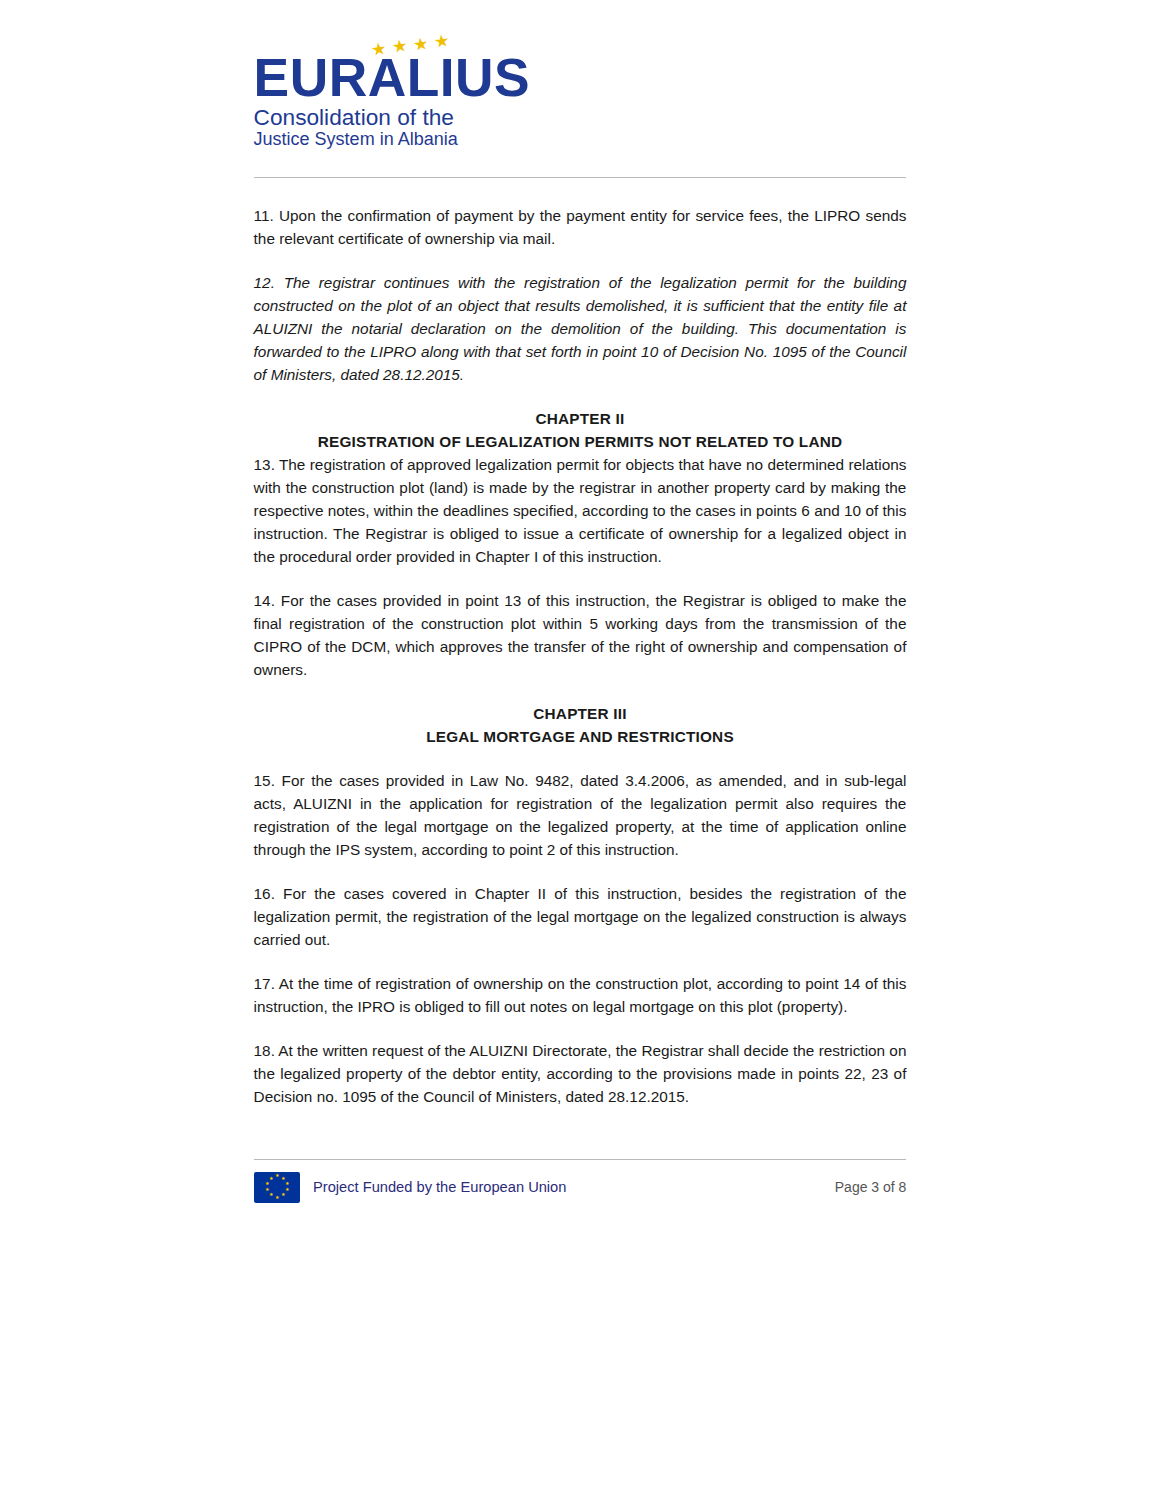EURALIUS ★ ★ ★ ★
Consolidation of the
Justice System in Albania
11. Upon the confirmation of payment by the payment entity for service fees, the LIPRO sends the relevant certificate of ownership via mail.
12. The registrar continues with the registration of the legalization permit for the building constructed on the plot of an object that results demolished, it is sufficient that the entity file at ALUIZNI the notarial declaration on the demolition of the building. This documentation is forwarded to the LIPRO along with that set forth in point 10 of Decision No. 1095 of the Council of Ministers, dated 28.12.2015.
Chapter II
Registration of legalization permits not related to land
13. The registration of approved legalization permit for objects that have no determined relations with the construction plot (land) is made by the registrar in another property card by making the respective notes, within the deadlines specified, according to the cases in points 6 and 10 of this instruction. The Registrar is obliged to issue a certificate of ownership for a legalized object in the procedural order provided in Chapter I of this instruction.
14. For the cases provided in point 13 of this instruction, the Registrar is obliged to make the final registration of the construction plot within 5 working days from the transmission of the CIPRO of the DCM, which approves the transfer of the right of ownership and compensation of owners.
Chapter III
Legal mortgage and restrictions
15. For the cases provided in Law No. 9482, dated 3.4.2006, as amended, and in sub-legal acts, ALUIZNI in the application for registration of the legalization permit also requires the registration of the legal mortgage on the legalized property, at the time of application online through the IPS system, according to point 2 of this instruction.
16. For the cases covered in Chapter II of this instruction, besides the registration of the legalization permit, the registration of the legal mortgage on the legalized construction is always carried out.
17. At the time of registration of ownership on the construction plot, according to point 14 of this instruction, the IPRO is obliged to fill out notes on legal mortgage on this plot (property).
18. At the written request of the ALUIZNI Directorate, the Registrar shall decide the restriction on the legalized property of the debtor entity, according to the provisions made in points 22, 23 of Decision no. 1095 of the Council of Ministers, dated 28.12.2015.
★ ★ ★ ★ ★ ★ ★ ★ ★ ★
Project Funded by the European Union
Page 3 of 8